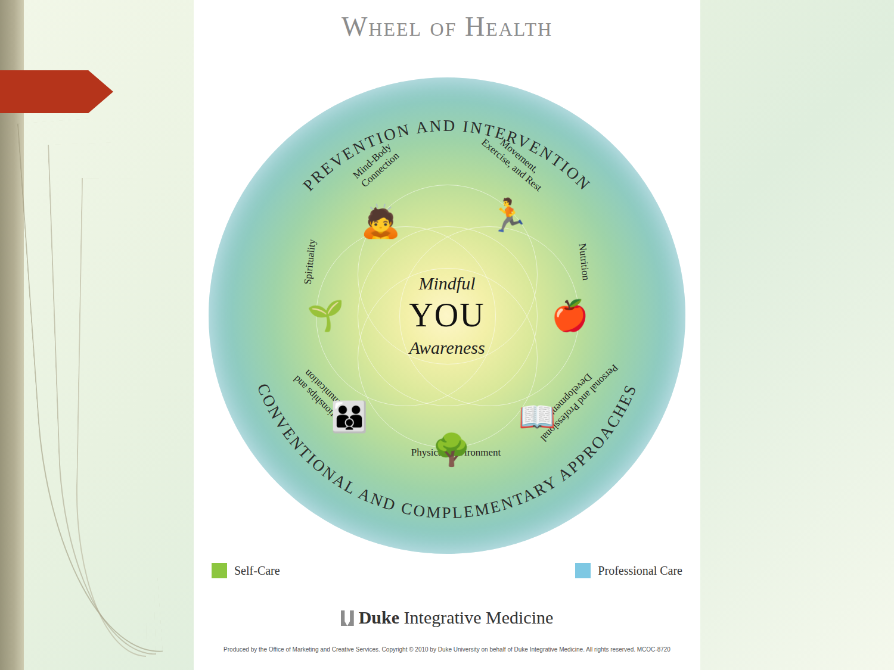Wheel of Health
PREVENTION AND INTERVENTION CONVENTIONAL AND COMPLEMENTARY APPROACHES
Mind-Body
Connection
Movement,
Exercise, and Rest
Nutrition
Personal and Professional
Development
Physical Environment
Relationships and
Communication
Spirituality
🙇
🏃
🍎
📖
🌳
👪
🌱
Mindful
YOU
Awareness
Self-Care
Professional Care
Duke Integrative Medicine
Produced by the Office of Marketing and Creative Services. Copyright © 2010 by Duke University on behalf of Duke Integrative Medicine. All rights reserved. MCOC-8720